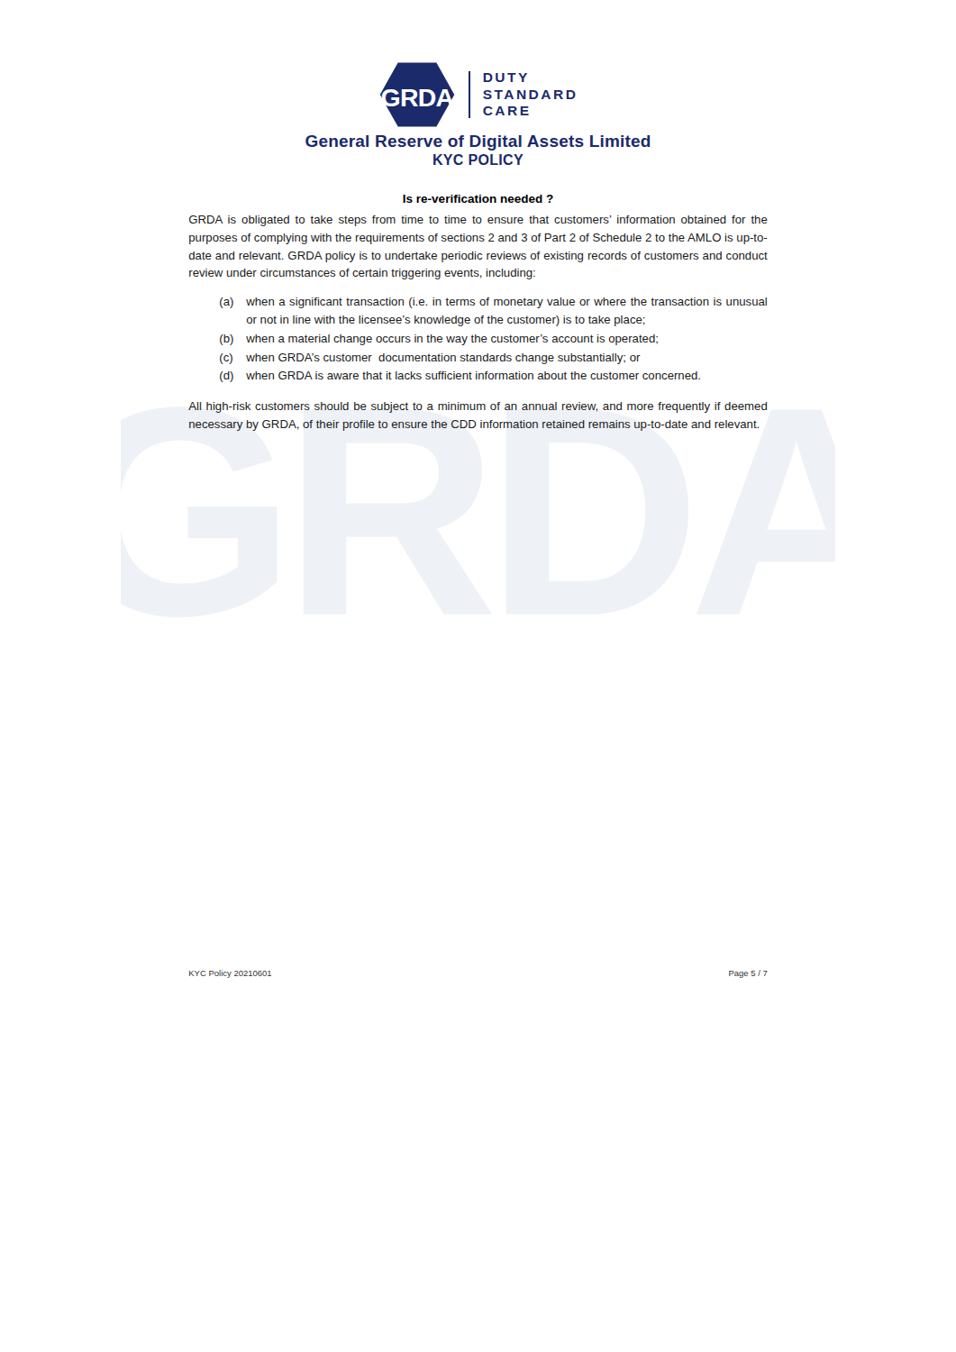GRDA
GRDA
DUTY
STANDARD
CARE
General Reserve of Digital Assets Limited
KYC POLICY
Is re-verification needed ?
GRDA is obligated to take steps from time to time to ensure that customers’ information obtained for the purposes of complying with the requirements of sections 2 and 3 of Part 2 of Schedule 2 to the AMLO is up-to-date and relevant. GRDA policy is to undertake periodic reviews of existing records of customers and conduct review under circumstances of certain triggering events, including:
(a) when a significant transaction (i.e. in terms of monetary value or where the transaction is unusual or not in line with the licensee’s knowledge of the customer) is to take place;
(b) when a material change occurs in the way the customer’s account is operated;
(c) when GRDA’s customer documentation standards change substantially; or
(d) when GRDA is aware that it lacks sufficient information about the customer concerned.
All high-risk customers should be subject to a minimum of an annual review, and more frequently if deemed necessary by GRDA, of their profile to ensure the CDD information retained remains up-to-date and relevant.
KYC Policy 20210601 Page 5 / 7